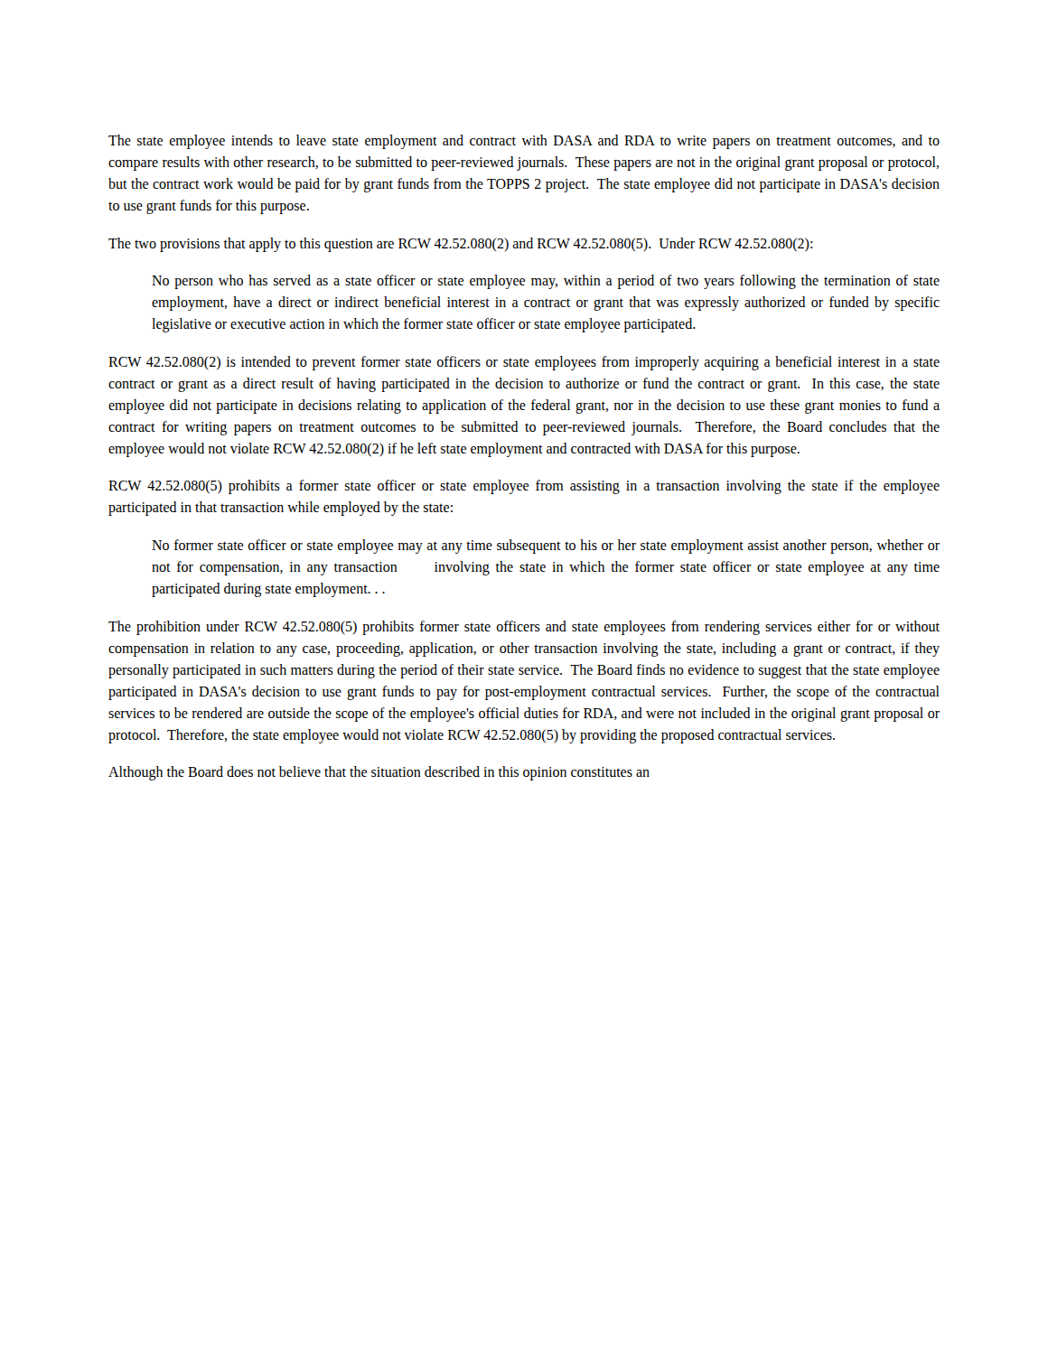The state employee intends to leave state employment and contract with DASA and RDA to write papers on treatment outcomes, and to compare results with other research, to be submitted to peer-reviewed journals. These papers are not in the original grant proposal or protocol, but the contract work would be paid for by grant funds from the TOPPS 2 project. The state employee did not participate in DASA's decision to use grant funds for this purpose.
The two provisions that apply to this question are RCW 42.52.080(2) and RCW 42.52.080(5). Under RCW 42.52.080(2):
No person who has served as a state officer or state employee may, within a period of two years following the termination of state employment, have a direct or indirect beneficial interest in a contract or grant that was expressly authorized or funded by specific legislative or executive action in which the former state officer or state employee participated.
RCW 42.52.080(2) is intended to prevent former state officers or state employees from improperly acquiring a beneficial interest in a state contract or grant as a direct result of having participated in the decision to authorize or fund the contract or grant. In this case, the state employee did not participate in decisions relating to application of the federal grant, nor in the decision to use these grant monies to fund a contract for writing papers on treatment outcomes to be submitted to peer-reviewed journals. Therefore, the Board concludes that the employee would not violate RCW 42.52.080(2) if he left state employment and contracted with DASA for this purpose.
RCW 42.52.080(5) prohibits a former state officer or state employee from assisting in a transaction involving the state if the employee participated in that transaction while employed by the state:
No former state officer or state employee may at any time subsequent to his or her state employment assist another person, whether or not for compensation, in any transaction involving the state in which the former state officer or state employee at any time participated during state employment. . .
The prohibition under RCW 42.52.080(5) prohibits former state officers and state employees from rendering services either for or without compensation in relation to any case, proceeding, application, or other transaction involving the state, including a grant or contract, if they personally participated in such matters during the period of their state service. The Board finds no evidence to suggest that the state employee participated in DASA's decision to use grant funds to pay for post-employment contractual services. Further, the scope of the contractual services to be rendered are outside the scope of the employee's official duties for RDA, and were not included in the original grant proposal or protocol. Therefore, the state employee would not violate RCW 42.52.080(5) by providing the proposed contractual services.
Although the Board does not believe that the situation described in this opinion constitutes an